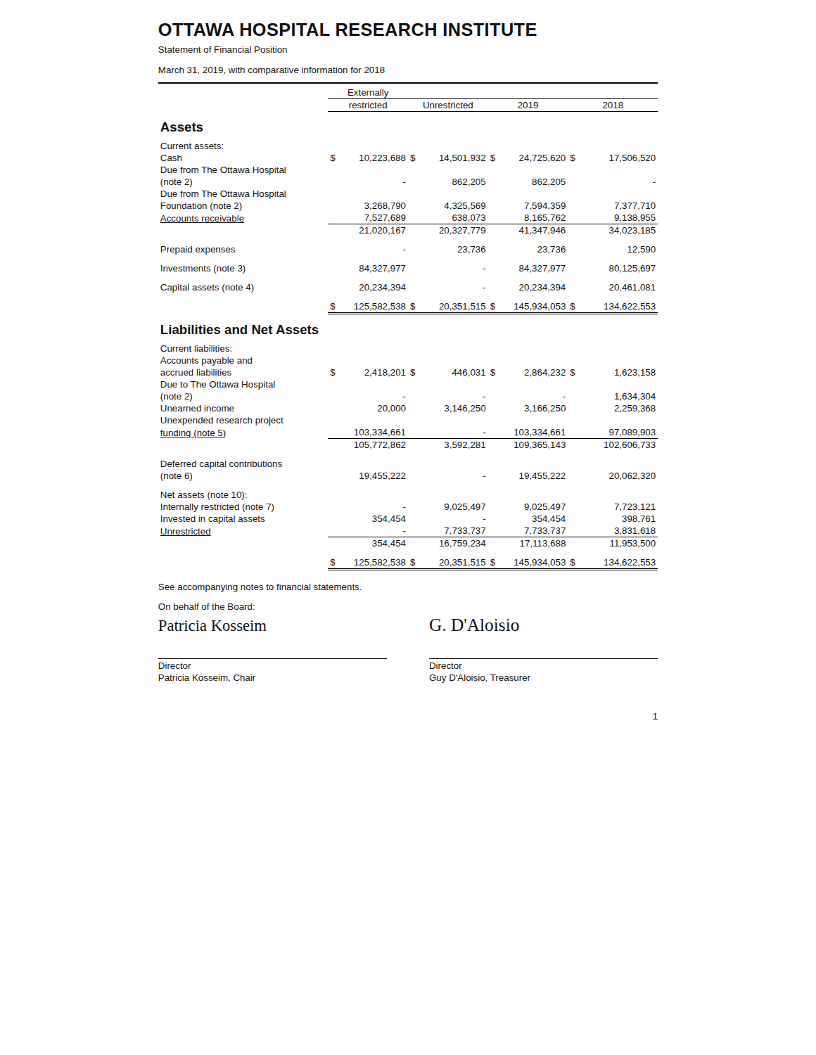OTTAWA HOSPITAL RESEARCH INSTITUTE
Statement of Financial Position
March 31, 2019, with comparative information for 2018
| | Externally | | | |
| --- | --- | --- | --- | --- |
| | restricted | Unrestricted | 2019 | 2018 |
| Assets |
| Current assets: | |
| Cash | $ | 10,223,688 | $ | 14,501,932 | $ | 24,725,620 | $ | 17,506,520 |
| Due from The Ottawa Hospital | |
| (note 2) | | - | | 862,205 | | 862,205 | | - |
| Due from The Ottawa Hospital | |
| Foundation (note 2) | | 3,268,790 | | 4,325,569 | | 7,594,359 | | 7,377,710 |
| Accounts receivable | | 7,527,689 | | 638,073 | | 8,165,762 | | 9,138,955 |
| | | 21,020,167 | | 20,327,779 | | 41,347,946 | | 34,023,185 |
| Prepaid expenses | | - | | 23,736 | | 23,736 | | 12,590 |
| Investments (note 3) | | 84,327,977 | | - | | 84,327,977 | | 80,125,697 |
| Capital assets (note 4) | | 20,234,394 | | - | | 20,234,394 | | 20,461,081 |
| | $ | 125,582,538 | $ | 20,351,515 | $ | 145,934,053 | $ | 134,622,553 |
| Liabilities and Net Assets |
| Current liabilities: | |
| Accounts payable and | |
| accrued liabilities | $ | 2,418,201 | $ | 446,031 | $ | 2,864,232 | $ | 1,623,158 |
| Due to The Ottawa Hospital | |
| (note 2) | | - | | - | | - | | 1,634,304 |
| Unearned income | | 20,000 | | 3,146,250 | | 3,166,250 | | 2,259,368 |
| Unexpended research project | |
| funding (note 5) | | 103,334,661 | | - | | 103,334,661 | | 97,089,903 |
| | | 105,772,862 | | 3,592,281 | | 109,365,143 | | 102,606,733 |
| Deferred capital contributions | |
| (note 6) | | 19,455,222 | | - | | 19,455,222 | | 20,062,320 |
| Net assets (note 10): | |
| Internally restricted (note 7) | | - | | 9,025,497 | | 9,025,497 | | 7,723,121 |
| Invested in capital assets | | 354,454 | | - | | 354,454 | | 398,761 |
| Unrestricted | | - | | 7,733,737 | | 7,733,737 | | 3,831,618 |
| | | 354,454 | | 16,759,234 | | 17,113,688 | | 11,953,500 |
| | $ | 125,582,538 | $ | 20,351,515 | $ | 145,934,053 | $ | 134,622,553 |
See accompanying notes to financial statements.
On behalf of the Board:
Patricia Kosseim
Director
Patricia Kosseim, Chair
G. D'Aloisio
Director
Guy D'Aloisio, Treasurer
1